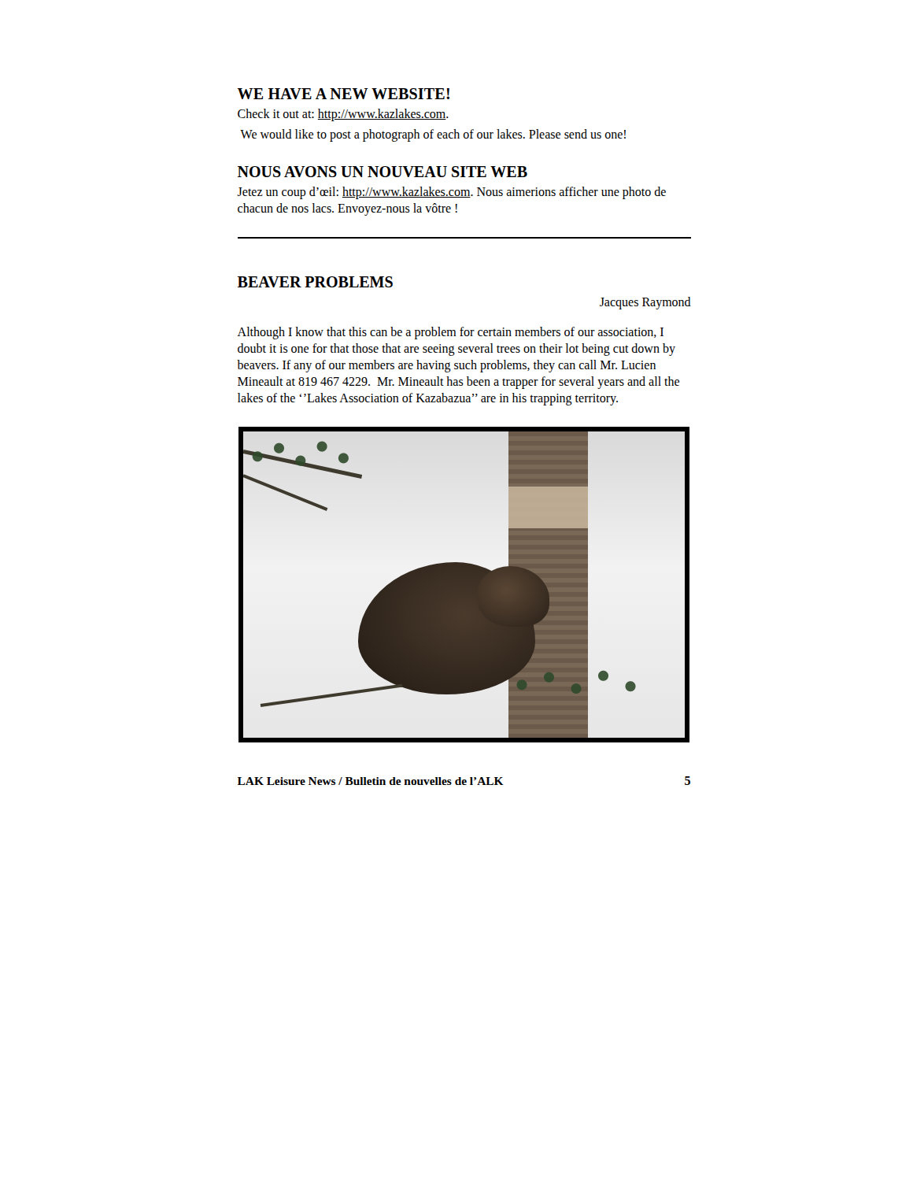WE HAVE A NEW WEBSITE!
Check it out at: http://www.kazlakes.com.
We would like to post a photograph of each of our lakes. Please send us one!
NOUS AVONS UN NOUVEAU SITE WEB
Jetez un coup d’œil: http://www.kazlakes.com. Nous aimerions afficher une photo de chacun de nos lacs. Envoyez-nous la vôtre !
BEAVER PROBLEMS
Jacques Raymond
Although I know that this can be a problem for certain members of our association, I doubt it is one for that those that are seeing several trees on their lot being cut down by beavers. If any of our members are having such problems, they can call Mr. Lucien Mineault at 819 467 4229. Mr. Mineault has been a trapper for several years and all the lakes of the ‘’Lakes Association of Kazabazua’’ are in his trapping territory.
Beaver at tree in snow
LAK Leisure News / Bulletin de nouvelles de l’ALK 5